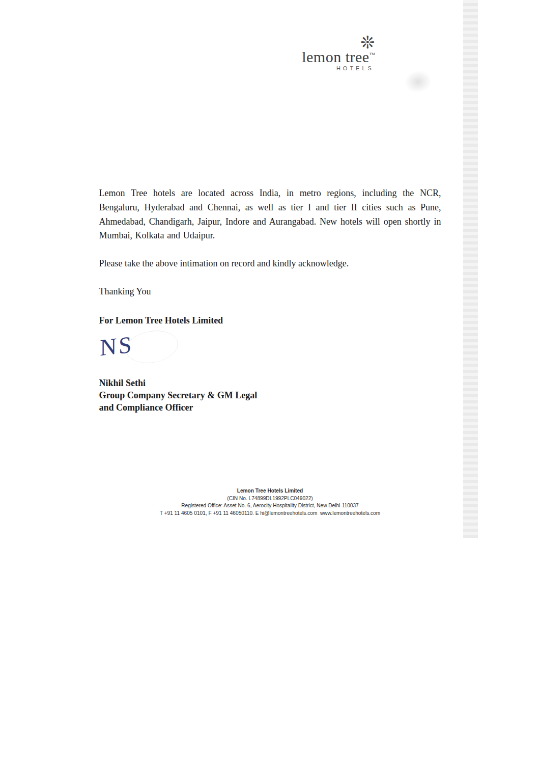❊
lemon tree™
HOTELS
Lemon Tree hotels are located across India, in metro regions, including the NCR, Bengaluru, Hyderabad and Chennai, as well as tier I and tier II cities such as Pune, Ahmedabad, Chandigarh, Jaipur, Indore and Aurangabad. New hotels will open shortly in Mumbai, Kolkata and Udaipur.
Please take the above intimation on record and kindly acknowledge.
Thanking You
For Lemon Tree Hotels Limited
N S
Nikhil Sethi
Group Company Secretary & GM Legal
and Compliance Officer
Lemon Tree Hotels Limited
(CIN No. L74899DL1992PLC049022)
Registered Office: Asset No. 6, Aerocity Hospitality District, New Delhi-110037
T +91 11 4605 0101, F +91 11 46050110. E hi@lemontreehotels.com www.lemontreehotels.com